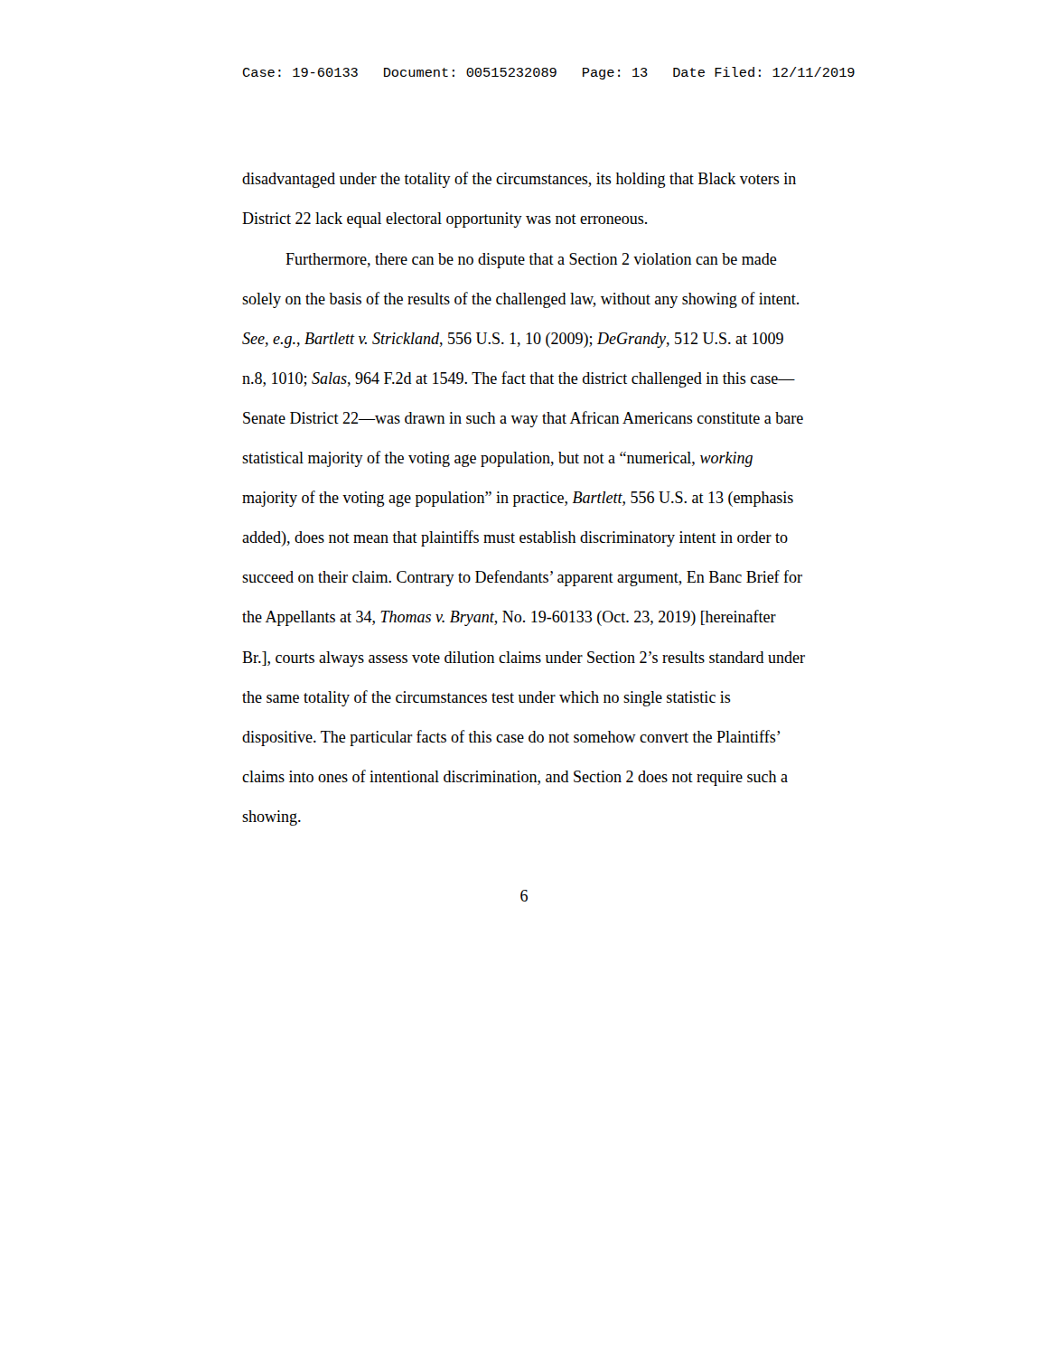Case: 19-60133 Document: 00515232089 Page: 13 Date Filed: 12/11/2019
disadvantaged under the totality of the circumstances, its holding that Black voters in District 22 lack equal electoral opportunity was not erroneous.
Furthermore, there can be no dispute that a Section 2 violation can be made solely on the basis of the results of the challenged law, without any showing of intent. See, e.g., Bartlett v. Strickland, 556 U.S. 1, 10 (2009); DeGrandy, 512 U.S. at 1009 n.8, 1010; Salas, 964 F.2d at 1549. The fact that the district challenged in this case—Senate District 22—was drawn in such a way that African Americans constitute a bare statistical majority of the voting age population, but not a “numerical, working majority of the voting age population” in practice, Bartlett, 556 U.S. at 13 (emphasis added), does not mean that plaintiffs must establish discriminatory intent in order to succeed on their claim. Contrary to Defendants’ apparent argument, En Banc Brief for the Appellants at 34, Thomas v. Bryant, No. 19-60133 (Oct. 23, 2019) [hereinafter Br.], courts always assess vote dilution claims under Section 2’s results standard under the same totality of the circumstances test under which no single statistic is dispositive. The particular facts of this case do not somehow convert the Plaintiffs’ claims into ones of intentional discrimination, and Section 2 does not require such a showing.
6